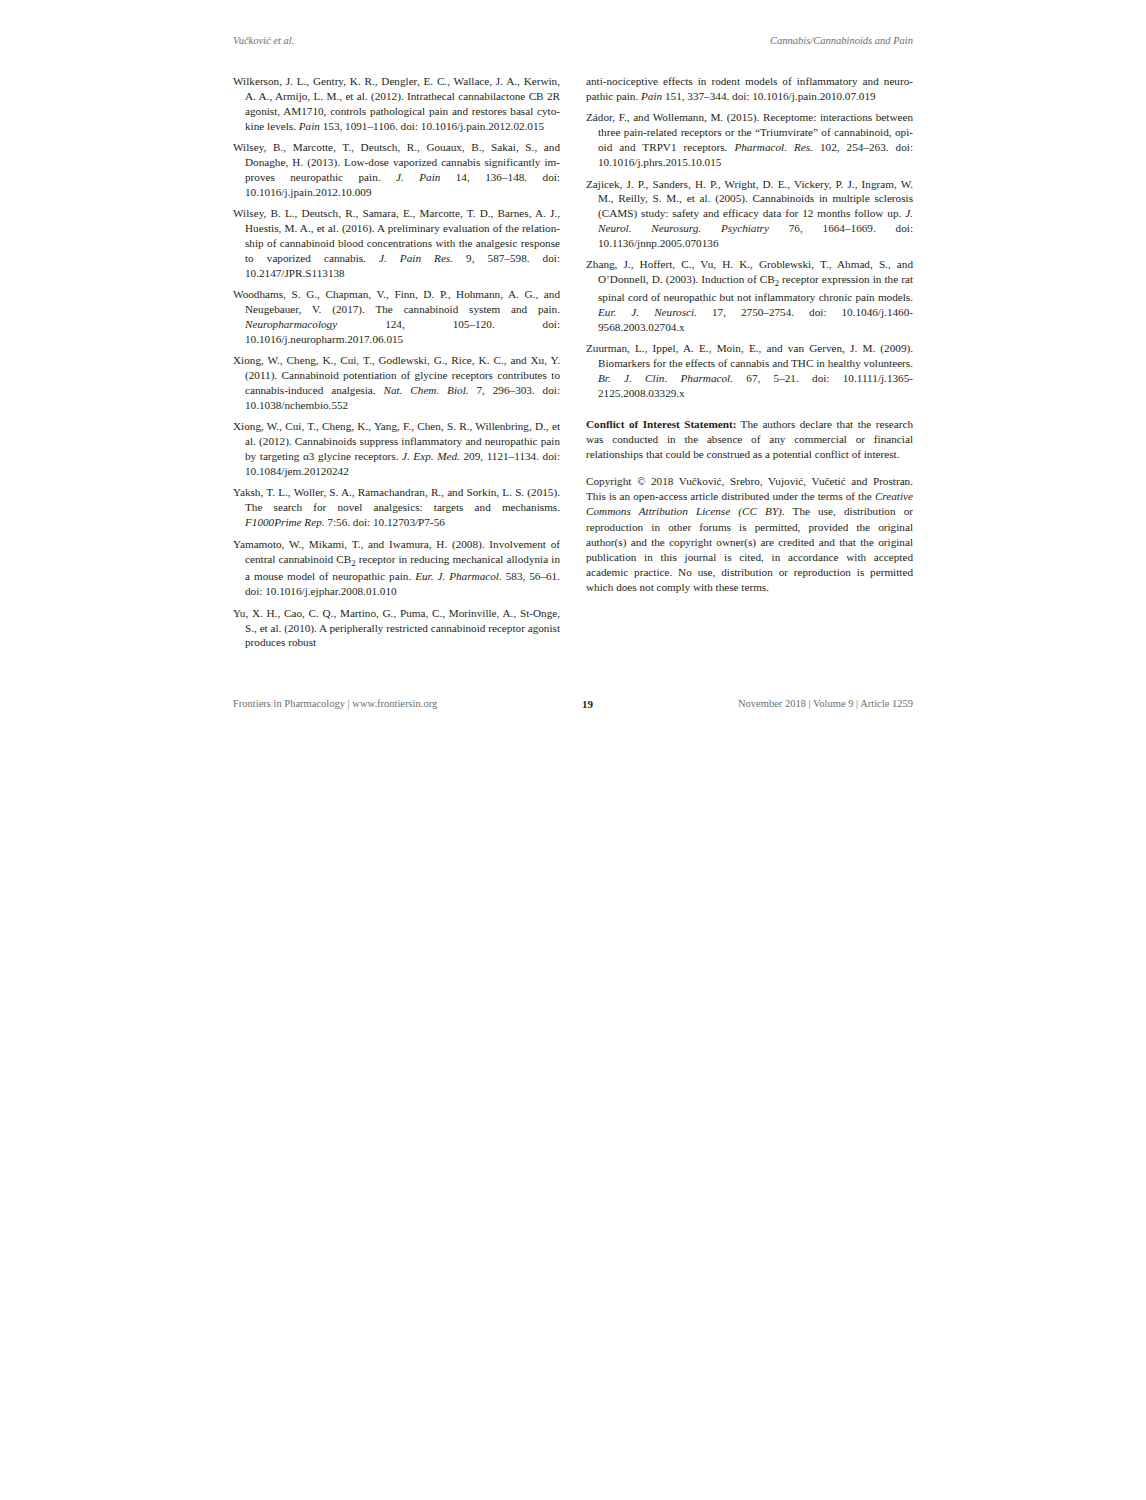Vučković et al.
Cannabis/Cannabinoids and Pain
Wilkerson, J. L., Gentry, K. R., Dengler, E. C., Wallace, J. A., Kerwin, A. A., Armijo, L. M., et al. (2012). Intrathecal cannabilactone CB 2R agonist, AM1710, controls pathological pain and restores basal cytokine levels. Pain 153, 1091–1106. doi: 10.1016/j.pain.2012.02.015
Wilsey, B., Marcotte, T., Deutsch, R., Gouaux, B., Sakai, S., and Donaghe, H. (2013). Low-dose vaporized cannabis significantly improves neuropathic pain. J. Pain 14, 136–148. doi: 10.1016/j.jpain.2012.10.009
Wilsey, B. L., Deutsch, R., Samara, E., Marcotte, T. D., Barnes, A. J., Huestis, M. A., et al. (2016). A preliminary evaluation of the relationship of cannabinoid blood concentrations with the analgesic response to vaporized cannabis. J. Pain Res. 9, 587–598. doi: 10.2147/JPR.S113138
Woodhams, S. G., Chapman, V., Finn, D. P., Hohmann, A. G., and Neugebauer, V. (2017). The cannabinoid system and pain. Neuropharmacology 124, 105–120. doi: 10.1016/j.neuropharm.2017.06.015
Xiong, W., Cheng, K., Cui, T., Godlewski, G., Rice, K. C., and Xu, Y. (2011). Cannabinoid potentiation of glycine receptors contributes to cannabis-induced analgesia. Nat. Chem. Biol. 7, 296–303. doi: 10.1038/nchembio.552
Xiong, W., Cui, T., Cheng, K., Yang, F., Chen, S. R., Willenbring, D., et al. (2012). Cannabinoids suppress inflammatory and neuropathic pain by targeting α3 glycine receptors. J. Exp. Med. 209, 1121–1134. doi: 10.1084/jem.20120242
Yaksh, T. L., Woller, S. A., Ramachandran, R., and Sorkin, L. S. (2015). The search for novel analgesics: targets and mechanisms. F1000Prime Rep. 7:56. doi: 10.12703/P7-56
Yamamoto, W., Mikami, T., and Iwamura, H. (2008). Involvement of central cannabinoid CB2 receptor in reducing mechanical allodynia in a mouse model of neuropathic pain. Eur. J. Pharmacol. 583, 56–61. doi: 10.1016/j.ejphar.2008.01.010
Yu, X. H., Cao, C. Q., Martino, G., Puma, C., Morinville, A., St-Onge, S., et al. (2010). A peripherally restricted cannabinoid receptor agonist produces robust
anti-nociceptive effects in rodent models of inflammatory and neuropathic pain. Pain 151, 337–344. doi: 10.1016/j.pain.2010.07.019
Zádor, F., and Wollemann, M. (2015). Receptome: interactions between three pain-related receptors or the “Triumvirate” of cannabinoid, opioid and TRPV1 receptors. Pharmacol. Res. 102, 254–263. doi: 10.1016/j.phrs.2015.10.015
Zajicek, J. P., Sanders, H. P., Wright, D. E., Vickery, P. J., Ingram, W. M., Reilly, S. M., et al. (2005). Cannabinoids in multiple sclerosis (CAMS) study: safety and efficacy data for 12 months follow up. J. Neurol. Neurosurg. Psychiatry 76, 1664–1669. doi: 10.1136/jnnp.2005.070136
Zhang, J., Hoffert, C., Vu, H. K., Groblewski, T., Ahmad, S., and O’Donnell, D. (2003). Induction of CB2 receptor expression in the rat spinal cord of neuropathic but not inflammatory chronic pain models. Eur. J. Neurosci. 17, 2750–2754. doi: 10.1046/j.1460-9568.2003.02704.x
Zuurman, L., Ippel, A. E., Moin, E., and van Gerven, J. M. (2009). Biomarkers for the effects of cannabis and THC in healthy volunteers. Br. J. Clin. Pharmacol. 67, 5–21. doi: 10.1111/j.1365-2125.2008.03329.x
Conflict of Interest Statement: The authors declare that the research was conducted in the absence of any commercial or financial relationships that could be construed as a potential conflict of interest.
Copyright © 2018 Vučković, Srebro, Vujović, Vučetić and Prostran. This is an open-access article distributed under the terms of the Creative Commons Attribution License (CC BY). The use, distribution or reproduction in other forums is permitted, provided the original author(s) and the copyright owner(s) are credited and that the original publication in this journal is cited, in accordance with accepted academic practice. No use, distribution or reproduction is permitted which does not comply with these terms.
Frontiers in Pharmacology | www.frontiersin.org
19
November 2018 | Volume 9 | Article 1259